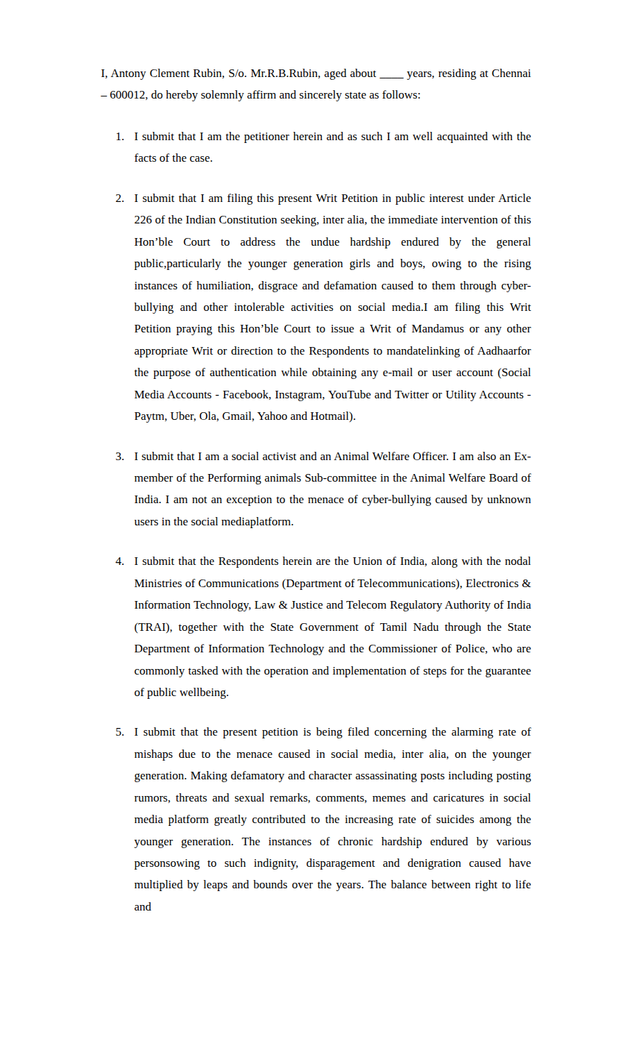I, Antony Clement Rubin, S/o. Mr.R.B.Rubin, aged about ____ years, residing at Chennai – 600012, do hereby solemnly affirm and sincerely state as follows:
I submit that I am the petitioner herein and as such I am well acquainted with the facts of the case.
I submit that I am filing this present Writ Petition in public interest under Article 226 of the Indian Constitution seeking, inter alia, the immediate intervention of this Hon’ble Court to address the undue hardship endured by the general public,particularly the younger generation girls and boys, owing to the rising instances of humiliation, disgrace and defamation caused to them through cyber-bullying and other intolerable activities on social media.I am filing this Writ Petition praying this Hon’ble Court to issue a Writ of Mandamus or any other appropriate Writ or direction to the Respondents to mandatelinking of Aadhaarfor the purpose of authentication while obtaining any e-mail or user account (Social Media Accounts - Facebook, Instagram, YouTube and Twitter or Utility Accounts - Paytm, Uber, Ola, Gmail, Yahoo and Hotmail).
I submit that I am a social activist and an Animal Welfare Officer. I am also an Ex-member of the Performing animals Sub-committee in the Animal Welfare Board of India. I am not an exception to the menace of cyber-bullying caused by unknown users in the social mediaplatform.
I submit that the Respondents herein are the Union of India, along with the nodal Ministries of Communications (Department of Telecommunications), Electronics & Information Technology, Law & Justice and Telecom Regulatory Authority of India (TRAI), together with the State Government of Tamil Nadu through the State Department of Information Technology and the Commissioner of Police, who are commonly tasked with the operation and implementation of steps for the guarantee of public wellbeing.
I submit that the present petition is being filed concerning the alarming rate of mishaps due to the menace caused in social media, inter alia, on the younger generation. Making defamatory and character assassinating posts including posting rumors, threats and sexual remarks, comments, memes and caricatures in social media platform greatly contributed to the increasing rate of suicides among the younger generation. The instances of chronic hardship endured by various personsowing to such indignity, disparagement and denigration caused have multiplied by leaps and bounds over the years. The balance between right to life and